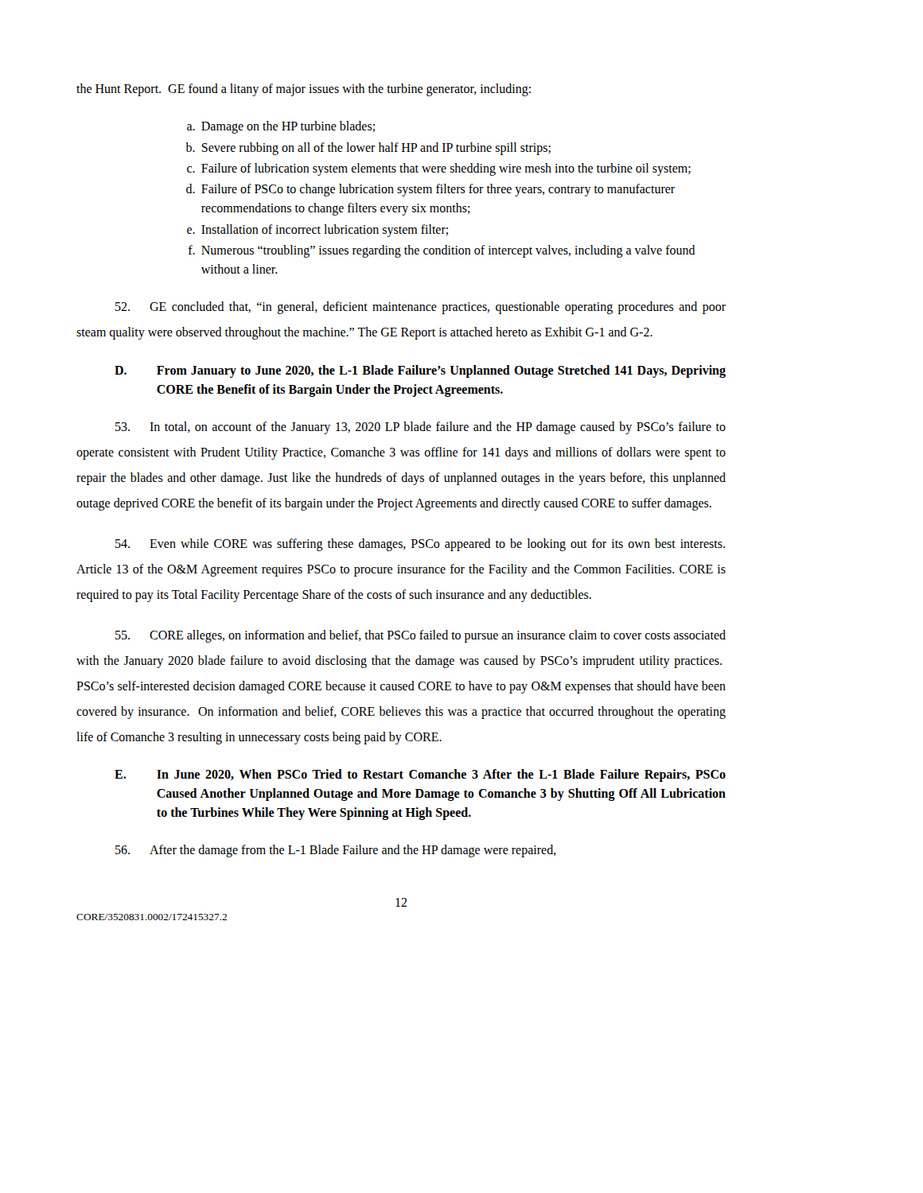the Hunt Report. GE found a litany of major issues with the turbine generator, including:
Damage on the HP turbine blades;
Severe rubbing on all of the lower half HP and IP turbine spill strips;
Failure of lubrication system elements that were shedding wire mesh into the turbine oil system;
Failure of PSCo to change lubrication system filters for three years, contrary to manufacturer recommendations to change filters every six months;
Installation of incorrect lubrication system filter;
Numerous “troubling” issues regarding the condition of intercept valves, including a valve found without a liner.
52. GE concluded that, “in general, deficient maintenance practices, questionable operating procedures and poor steam quality were observed throughout the machine.” The GE Report is attached hereto as Exhibit G-1 and G-2.
D.
From January to June 2020, the L-1 Blade Failure’s Unplanned Outage Stretched 141 Days, Depriving CORE the Benefit of its Bargain Under the Project Agreements.
53. In total, on account of the January 13, 2020 LP blade failure and the HP damage caused by PSCo’s failure to operate consistent with Prudent Utility Practice, Comanche 3 was offline for 141 days and millions of dollars were spent to repair the blades and other damage. Just like the hundreds of days of unplanned outages in the years before, this unplanned outage deprived CORE the benefit of its bargain under the Project Agreements and directly caused CORE to suffer damages.
54. Even while CORE was suffering these damages, PSCo appeared to be looking out for its own best interests. Article 13 of the O&M Agreement requires PSCo to procure insurance for the Facility and the Common Facilities. CORE is required to pay its Total Facility Percentage Share of the costs of such insurance and any deductibles.
55. CORE alleges, on information and belief, that PSCo failed to pursue an insurance claim to cover costs associated with the January 2020 blade failure to avoid disclosing that the damage was caused by PSCo’s imprudent utility practices. PSCo’s self-interested decision damaged CORE because it caused CORE to have to pay O&M expenses that should have been covered by insurance. On information and belief, CORE believes this was a practice that occurred throughout the operating life of Comanche 3 resulting in unnecessary costs being paid by CORE.
E.
In June 2020, When PSCo Tried to Restart Comanche 3 After the L-1 Blade Failure Repairs, PSCo Caused Another Unplanned Outage and More Damage to Comanche 3 by Shutting Off All Lubrication to the Turbines While They Were Spinning at High Speed.
56. After the damage from the L-1 Blade Failure and the HP damage were repaired,
12
CORE/3520831.0002/172415327.2